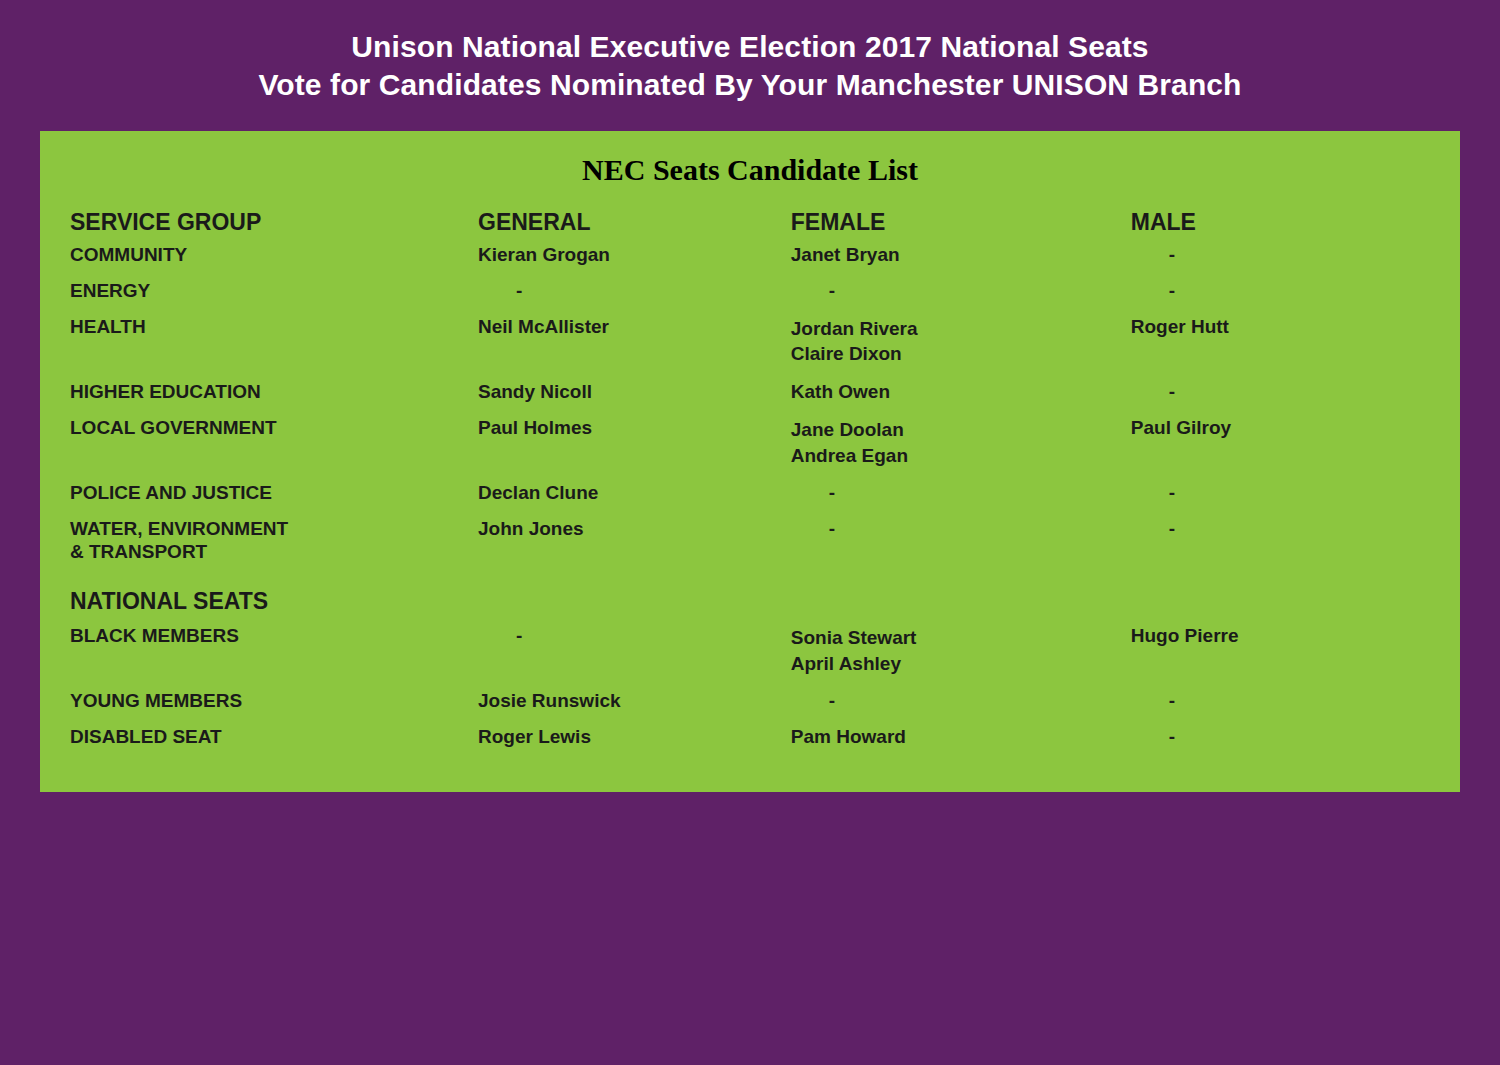Unison National Executive Election 2017 National Seats
Vote for Candidates Nominated By Your Manchester UNISON Branch
NEC Seats Candidate List
| SERVICE GROUP | GENERAL | FEMALE | MALE |
| --- | --- | --- | --- |
| COMMUNITY | Kieran Grogan | Janet Bryan | - |
| ENERGY | - | - | - |
| HEALTH | Neil McAllister | Jordan Rivera Claire Dixon | Roger Hutt |
| HIGHER EDUCATION | Sandy Nicoll | Kath Owen | - |
| LOCAL GOVERNMENT | Paul Holmes | Jane Doolan Andrea Egan | Paul Gilroy |
| POLICE AND JUSTICE | Declan Clune | - | - |
| WATER, ENVIRONMENT & TRANSPORT | John Jones | - | - |
| NATIONAL SEATS | | | |
| BLACK MEMBERS | - | Sonia Stewart April Ashley | Hugo Pierre |
| YOUNG MEMBERS | Josie Runswick | - | - |
| DISABLED SEAT | Roger Lewis | Pam Howard | - |